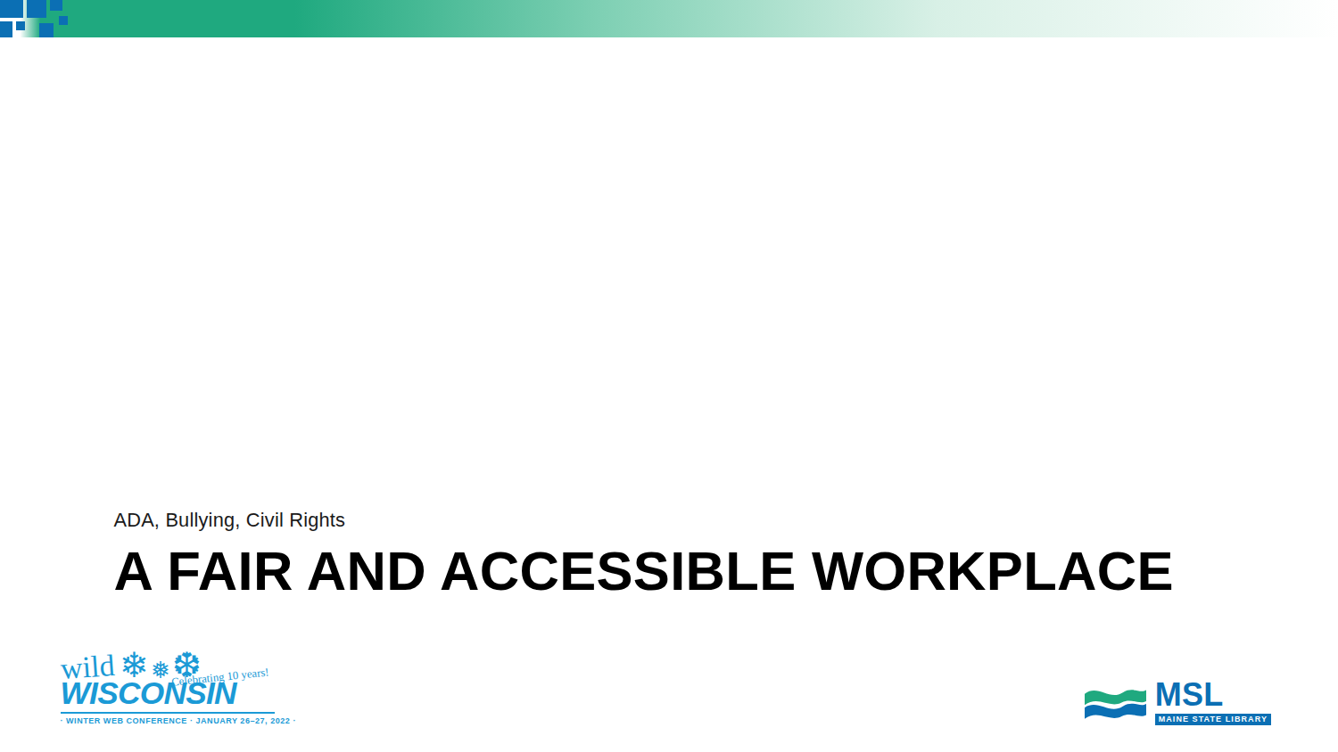ADA, Bullying, Civil Rights
A Fair and Accessible Workplace
wild ❄❅❆ Celebrating 10 years!
WISCONSIN
· WINTER WEB CONFERENCE · JANUARY 26–27, 2022 ·
MSL MAINE STATE LIBRARY